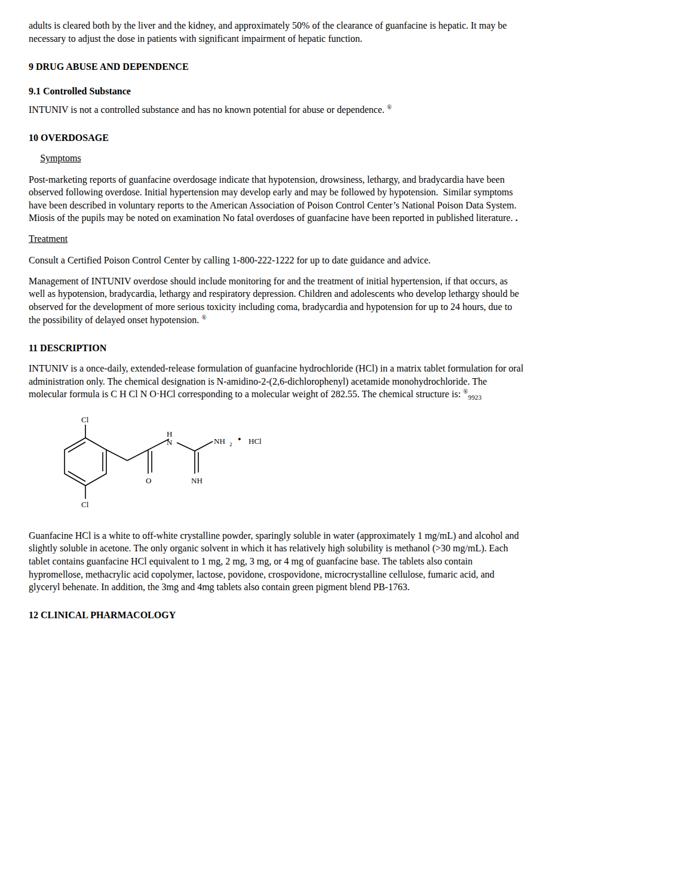adults is cleared both by the liver and the kidney, and approximately 50% of the clearance of guanfacine is hepatic. It may be necessary to adjust the dose in patients with significant impairment of hepatic function.
9 DRUG ABUSE AND DEPENDENCE
9.1 Controlled Substance
INTUNIV is not a controlled substance and has no known potential for abuse or dependence. ®
10 OVERDOSAGE
Symptoms
Post-marketing reports of guanfacine overdosage indicate that hypotension, drowsiness, lethargy, and bradycardia have been observed following overdose. Initial hypertension may develop early and may be followed by hypotension. Similar symptoms have been described in voluntary reports to the American Association of Poison Control Center’s National Poison Data System. Miosis of the pupils may be noted on examination No fatal overdoses of guanfacine have been reported in published literature. .
Treatment
Consult a Certified Poison Control Center by calling 1-800-222-1222 for up to date guidance and advice.
Management of INTUNIV overdose should include monitoring for and the treatment of initial hypertension, if that occurs, as well as hypotension, bradycardia, lethargy and respiratory depression. Children and adolescents who develop lethargy should be observed for the development of more serious toxicity including coma, bradycardia and hypotension for up to 24 hours, due to the possibility of delayed onset hypotension. ®
11 DESCRIPTION
INTUNIV is a once-daily, extended-release formulation of guanfacine hydrochloride (HCl) in a matrix tablet formulation for oral administration only. The chemical designation is N-amidino-2-(2,6-dichlorophenyl) acetamide monohydrochloride. The molecular formula is C H Cl N O·HCl corresponding to a molecular weight of 282.55. The chemical structure is: ®9923
Cl Cl H N O NH 2 NH HCl •
Guanfacine HCl is a white to off-white crystalline powder, sparingly soluble in water (approximately 1 mg/mL) and alcohol and slightly soluble in acetone. The only organic solvent in which it has relatively high solubility is methanol (>30 mg/mL). Each tablet contains guanfacine HCl equivalent to 1 mg, 2 mg, 3 mg, or 4 mg of guanfacine base. The tablets also contain hypromellose, methacrylic acid copolymer, lactose, povidone, crospovidone, microcrystalline cellulose, fumaric acid, and glyceryl behenate. In addition, the 3mg and 4mg tablets also contain green pigment blend PB-1763.
12 CLINICAL PHARMACOLOGY